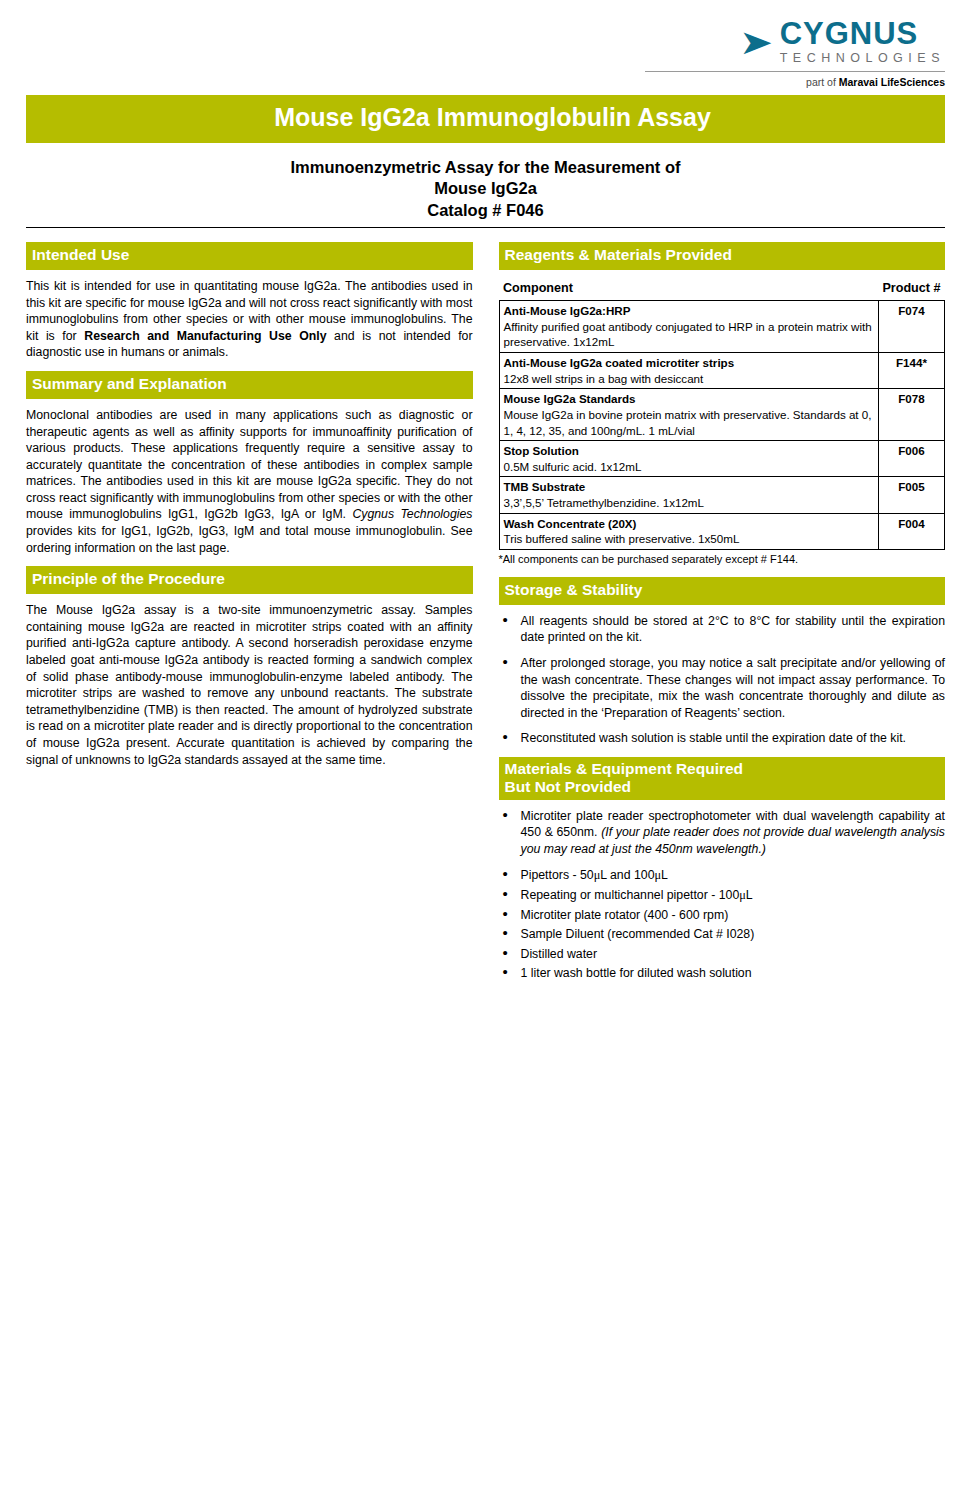➤
CYGNUS
TECHNOLOGIES
part of Maravai LifeSciences
Mouse IgG2a Immunoglobulin Assay
Immunoenzymetric Assay for the Measurement of
Mouse IgG2a
Catalog # F046
Intended Use
This kit is intended for use in quantitating mouse IgG2a. The antibodies used in this kit are specific for mouse IgG2a and will not cross react significantly with most immunoglobulins from other species or with other mouse immunoglobulins. The kit is for Research and Manufacturing Use Only and is not intended for diagnostic use in humans or animals.
Summary and Explanation
Monoclonal antibodies are used in many applications such as diagnostic or therapeutic agents as well as affinity supports for immunoaffinity purification of various products. These applications frequently require a sensitive assay to accurately quantitate the concentration of these antibodies in complex sample matrices. The antibodies used in this kit are mouse IgG2a specific. They do not cross react significantly with immunoglobulins from other species or with the other mouse immunoglobulins IgG1, IgG2b IgG3, IgA or IgM. Cygnus Technologies provides kits for IgG1, IgG2b, IgG3, IgM and total mouse immunoglobulin. See ordering information on the last page.
Principle of the Procedure
The Mouse IgG2a assay is a two-site immunoenzymetric assay. Samples containing mouse IgG2a are reacted in microtiter strips coated with an affinity purified anti-IgG2a capture antibody. A second horseradish peroxidase enzyme labeled goat anti-mouse IgG2a antibody is reacted forming a sandwich complex of solid phase antibody-mouse immunoglobulin-enzyme labeled antibody. The microtiter strips are washed to remove any unbound reactants. The substrate tetramethylbenzidine (TMB) is then reacted. The amount of hydrolyzed substrate is read on a microtiter plate reader and is directly proportional to the concentration of mouse IgG2a present. Accurate quantitation is achieved by comparing the signal of unknowns to IgG2a standards assayed at the same time.
Reagents & Materials Provided
| Component | Product # |
| --- | --- |
| Anti-Mouse IgG2a:HRP Affinity purified goat antibody conjugated to HRP in a protein matrix with preservative. 1x12mL | F074 |
| Anti-Mouse IgG2a coated microtiter strips 12x8 well strips in a bag with desiccant | F144* |
| Mouse IgG2a Standards Mouse IgG2a in bovine protein matrix with preservative. Standards at 0, 1, 4, 12, 35, and 100ng/mL. 1 mL/vial | F078 |
| Stop Solution 0.5M sulfuric acid. 1x12mL | F006 |
| TMB Substrate 3,3’,5,5’ Tetramethylbenzidine. 1x12mL | F005 |
| Wash Concentrate (20X) Tris buffered saline with preservative. 1x50mL | F004 |
*All components can be purchased separately except # F144.
Storage & Stability
All reagents should be stored at 2°C to 8°C for stability until the expiration date printed on the kit.
After prolonged storage, you may notice a salt precipitate and/or yellowing of the wash concentrate. These changes will not impact assay performance. To dissolve the precipitate, mix the wash concentrate thoroughly and dilute as directed in the ‘Preparation of Reagents’ section.
Reconstituted wash solution is stable until the expiration date of the kit.
Materials & Equipment Required
But Not Provided
Microtiter plate reader spectrophotometer with dual wavelength capability at 450 & 650nm. (If your plate reader does not provide dual wavelength analysis you may read at just the 450nm wavelength.)
Pipettors - 50μ L and 100μ L
Repeating or multichannel pipettor - 100μ L
Microtiter plate rotator (400 - 600 rpm)
Sample Diluent (recommended Cat # I028)
Distilled water
1 liter wash bottle for diluted wash solution